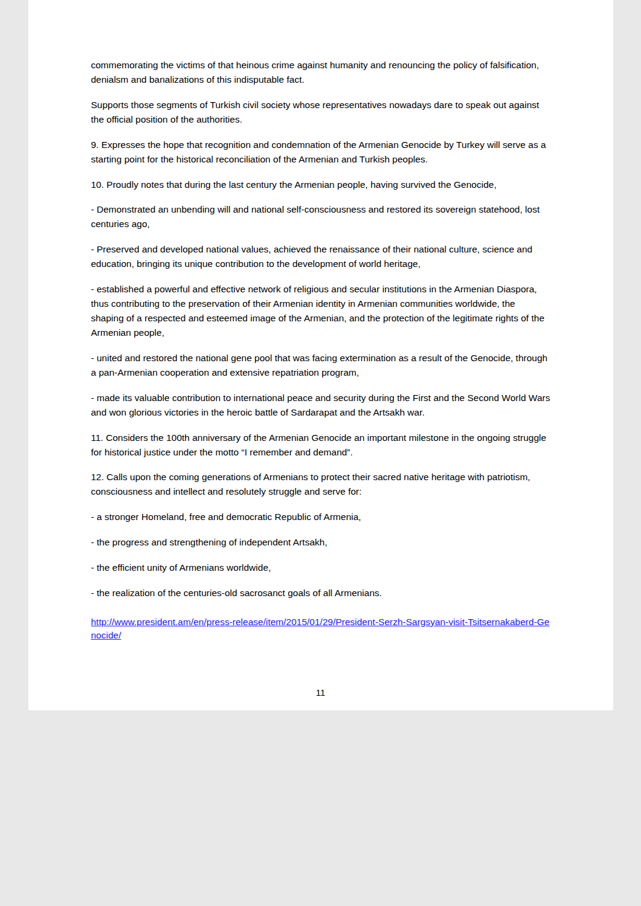commemorating the victims of that heinous crime against humanity and renouncing the policy of falsification, denialsm and banalizations of this indisputable fact.
Supports those segments of Turkish civil society whose representatives nowadays dare to speak out against the official position of the authorities.
9. Expresses the hope that recognition and condemnation of the Armenian Genocide by Turkey will serve as a starting point for the historical reconciliation of the Armenian and Turkish peoples.
10. Proudly notes that during the last century the Armenian people, having survived the Genocide,
- Demonstrated an unbending will and national self-consciousness and restored its sovereign statehood, lost centuries ago,
- Preserved and developed national values, achieved the renaissance of their national culture, science and education, bringing its unique contribution to the development of world heritage,
- established a powerful and effective network of religious and secular institutions in the Armenian Diaspora, thus contributing to the preservation of their Armenian identity in Armenian communities worldwide, the shaping of a respected and esteemed image of the Armenian, and the protection of the legitimate rights of the Armenian people,
- united and restored the national gene pool that was facing extermination as a result of the Genocide, through a pan-Armenian cooperation and extensive repatriation program,
- made its valuable contribution to international peace and security during the First and the Second World Wars and won glorious victories in the heroic battle of Sardarapat and the Artsakh war.
11. Considers the 100th anniversary of the Armenian Genocide an important milestone in the ongoing struggle for historical justice under the motto “I remember and demand”.
12. Calls upon the coming generations of Armenians to protect their sacred native heritage with patriotism, consciousness and intellect and resolutely struggle and serve for:
- a stronger Homeland, free and democratic Republic of Armenia,
- the progress and strengthening of independent Artsakh,
- the efficient unity of Armenians worldwide,
- the realization of the centuries-old sacrosanct goals of all Armenians.
http://www.president.am/en/press-release/item/2015/01/29/President-Serzh-Sargsyan-visit-Tsitsernakaberd-Genocide/
11